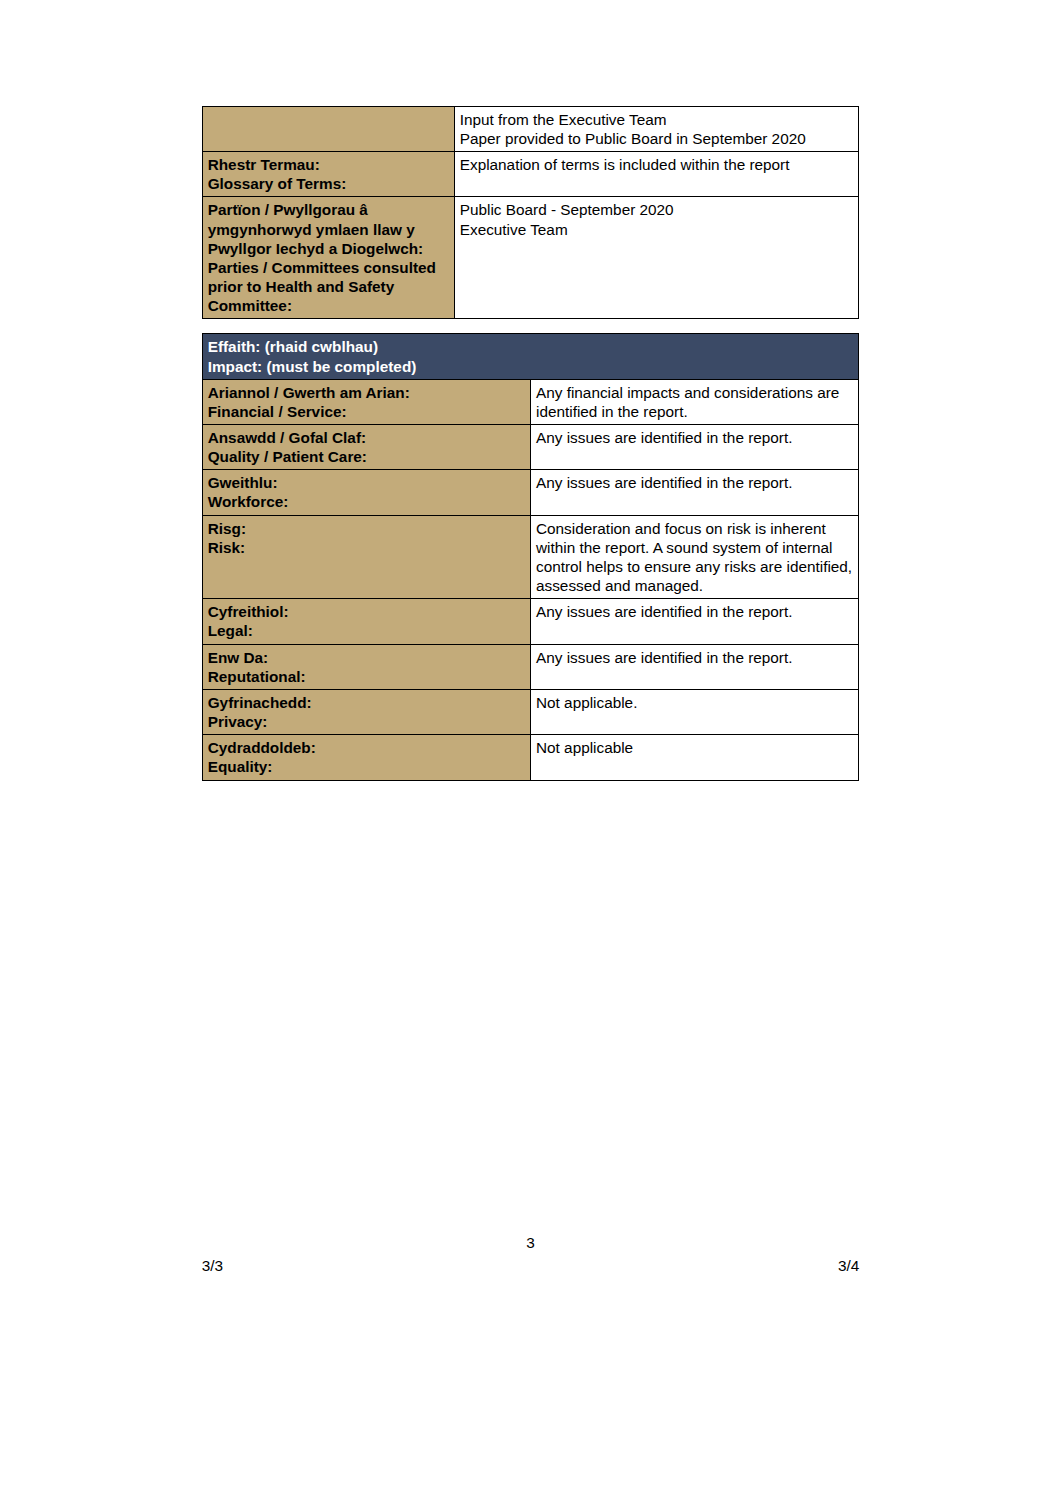| | Input from the Executive Team Paper provided to Public Board in September 2020 |
| Rhestr Termau: Glossary of Terms: | Explanation of terms is included within the report |
| Partïon / Pwyllgorau â ymgynhorwyd ymlaen llaw y Pwyllgor Iechyd a Diogelwch: Parties / Committees consulted prior to Health and Safety Committee: | Public Board - September 2020 Executive Team |
| Effaith: (rhaid cwblhau) Impact: (must be completed) |
| Ariannol / Gwerth am Arian: Financial / Service: | Any financial impacts and considerations are identified in the report. |
| Ansawdd / Gofal Claf: Quality / Patient Care: | Any issues are identified in the report. |
| Gweithlu: Workforce: | Any issues are identified in the report. |
| Risg: Risk: | Consideration and focus on risk is inherent within the report. A sound system of internal control helps to ensure any risks are identified, assessed and managed. |
| Cyfreithiol: Legal: | Any issues are identified in the report. |
| Enw Da: Reputational: | Any issues are identified in the report. |
| Gyfrinachedd: Privacy: | Not applicable. |
| Cydraddoldeb: Equality: | Not applicable |
3
3/3 3/4